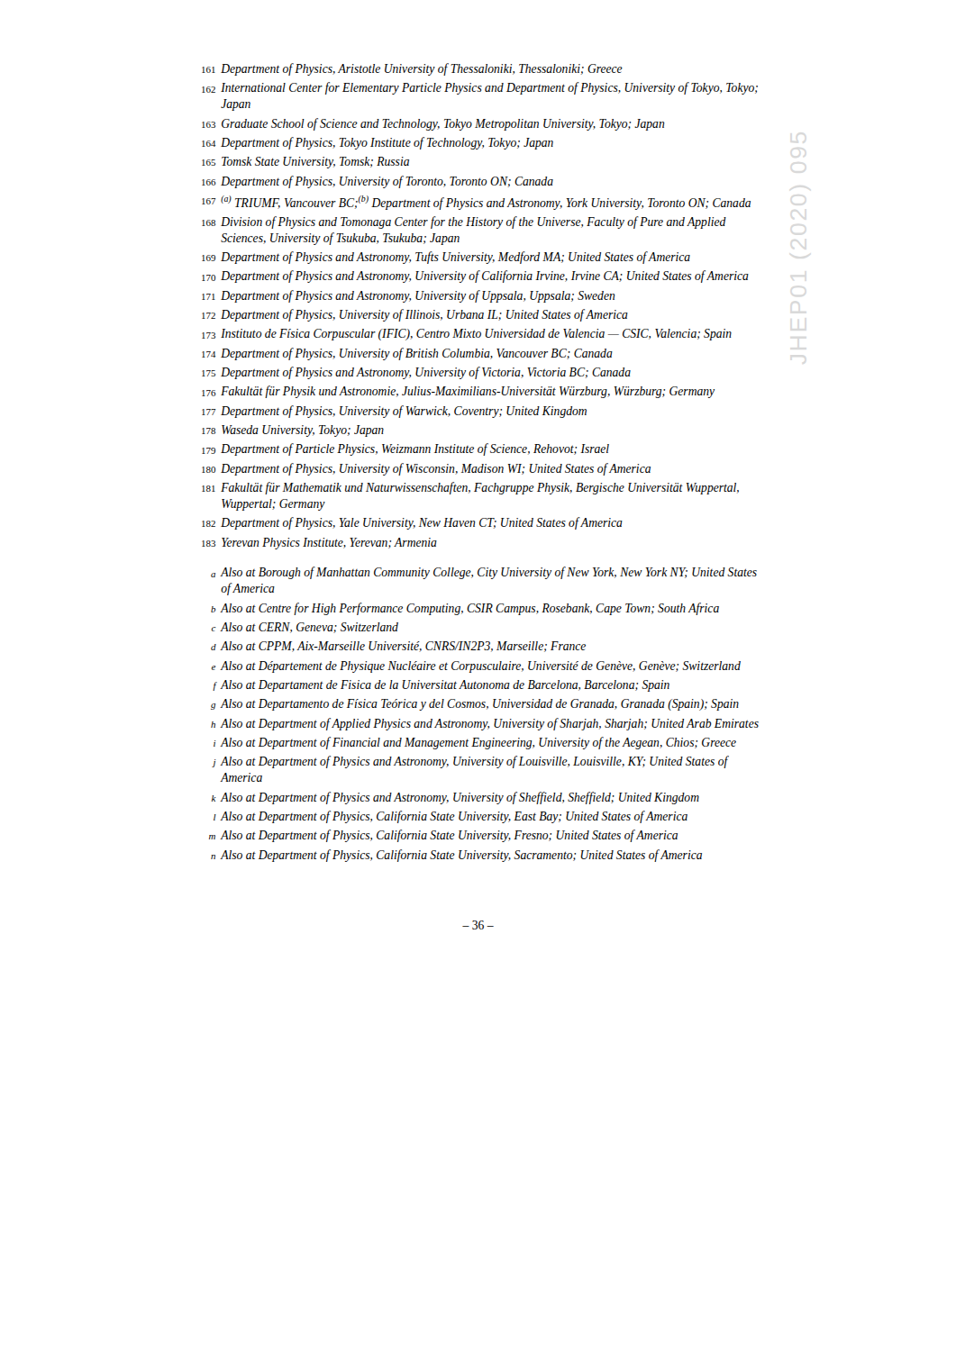JHEP01 (2020) 095
Department of Physics, Aristotle University of Thessaloniki, Thessaloniki; Greece
International Center for Elementary Particle Physics and Department of Physics, University of Tokyo, Tokyo; Japan
Graduate School of Science and Technology, Tokyo Metropolitan University, Tokyo; Japan
Department of Physics, Tokyo Institute of Technology, Tokyo; Japan
Tomsk State University, Tomsk; Russia
Department of Physics, University of Toronto, Toronto ON; Canada
(a) TRIUMF, Vancouver BC;(b) Department of Physics and Astronomy, York University, Toronto ON; Canada
Division of Physics and Tomonaga Center for the History of the Universe, Faculty of Pure and Applied Sciences, University of Tsukuba, Tsukuba; Japan
Department of Physics and Astronomy, Tufts University, Medford MA; United States of America
Department of Physics and Astronomy, University of California Irvine, Irvine CA; United States of America
Department of Physics and Astronomy, University of Uppsala, Uppsala; Sweden
Department of Physics, University of Illinois, Urbana IL; United States of America
Instituto de Física Corpuscular (IFIC), Centro Mixto Universidad de Valencia — CSIC, Valencia; Spain
Department of Physics, University of British Columbia, Vancouver BC; Canada
Department of Physics and Astronomy, University of Victoria, Victoria BC; Canada
Fakultät für Physik und Astronomie, Julius-Maximilians-Universität Würzburg, Würzburg; Germany
Department of Physics, University of Warwick, Coventry; United Kingdom
Waseda University, Tokyo; Japan
Department of Particle Physics, Weizmann Institute of Science, Rehovot; Israel
Department of Physics, University of Wisconsin, Madison WI; United States of America
Fakultät für Mathematik und Naturwissenschaften, Fachgruppe Physik, Bergische Universität Wuppertal, Wuppertal; Germany
Department of Physics, Yale University, New Haven CT; United States of America
Yerevan Physics Institute, Yerevan; Armenia
a Also at Borough of Manhattan Community College, City University of New York, New York NY; United States of America
b Also at Centre for High Performance Computing, CSIR Campus, Rosebank, Cape Town; South Africa
c Also at CERN, Geneva; Switzerland
d Also at CPPM, Aix-Marseille Université, CNRS/IN2P3, Marseille; France
e Also at Département de Physique Nucléaire et Corpusculaire, Université de Genève, Genève; Switzerland
f Also at Departament de Fisica de la Universitat Autonoma de Barcelona, Barcelona; Spain
g Also at Departamento de Física Teórica y del Cosmos, Universidad de Granada, Granada (Spain); Spain
h Also at Department of Applied Physics and Astronomy, University of Sharjah, Sharjah; United Arab Emirates
i Also at Department of Financial and Management Engineering, University of the Aegean, Chios; Greece
j Also at Department of Physics and Astronomy, University of Louisville, Louisville, KY; United States of America
k Also at Department of Physics and Astronomy, University of Sheffield, Sheffield; United Kingdom
l Also at Department of Physics, California State University, East Bay; United States of America
m Also at Department of Physics, California State University, Fresno; United States of America
n Also at Department of Physics, California State University, Sacramento; United States of America
– 36 –